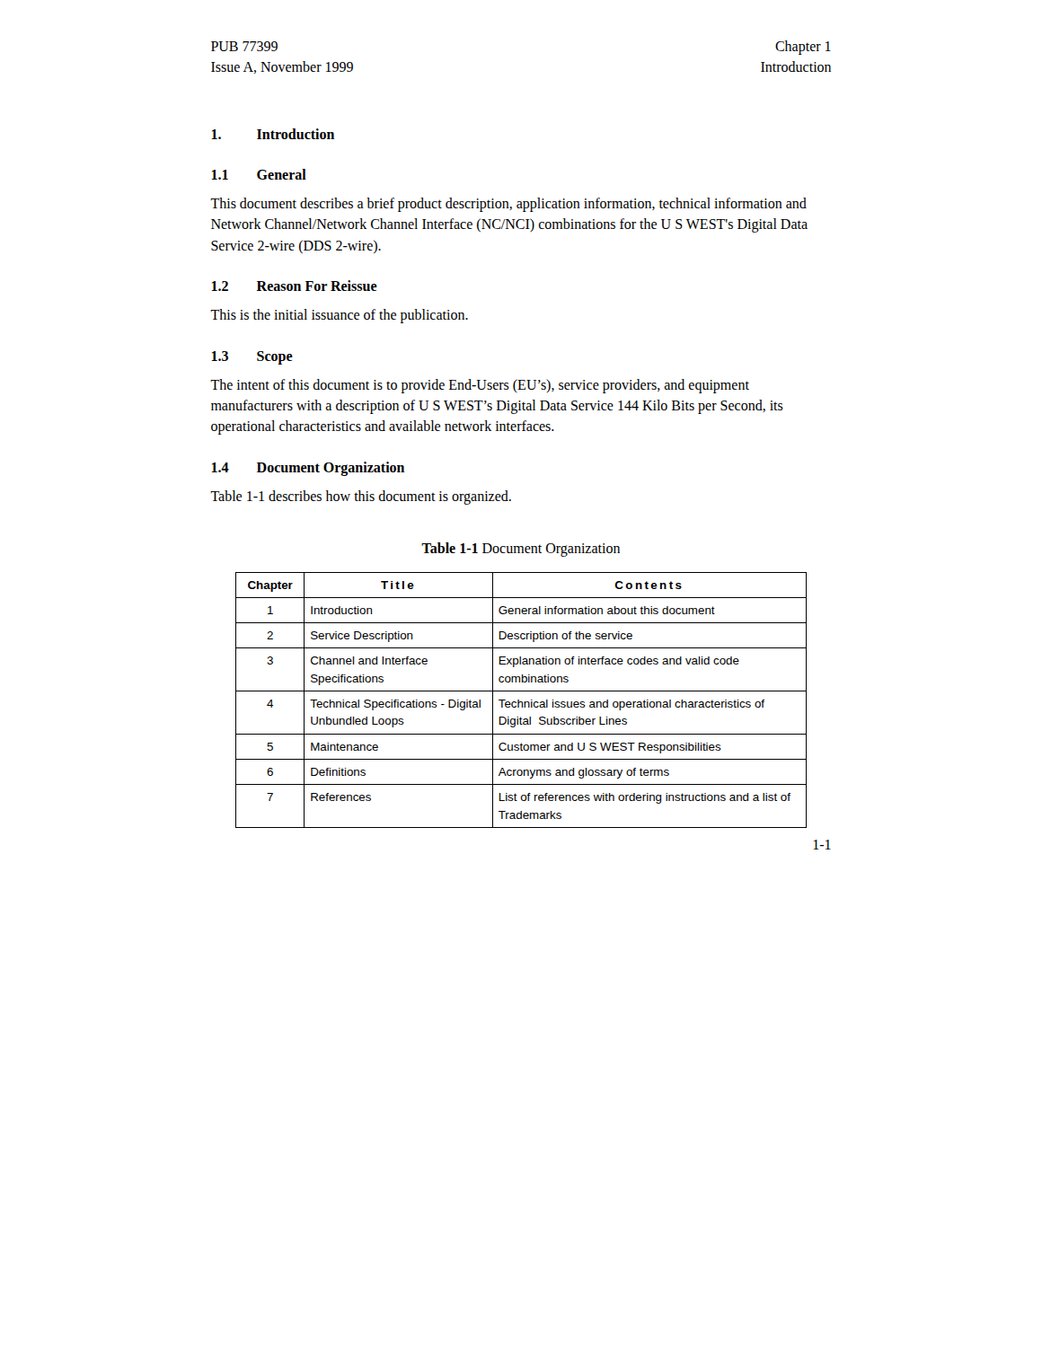| PUB 77399 | Chapter 1 |
| Issue A, November 1999 | Introduction |
1. Introduction
1.1 General
This document describes a brief product description, application information, technical information and Network Channel/Network Channel Interface (NC/NCI) combinations for the U S WEST's Digital Data Service 2-wire (DDS 2-wire).
1.2 Reason For Reissue
This is the initial issuance of the publication.
1.3 Scope
The intent of this document is to provide End-Users (EU’s), service providers, and equipment manufacturers with a description of U S WEST’s Digital Data Service 144 Kilo Bits per Second, its operational characteristics and available network interfaces.
1.4 Document Organization
Table 1-1 describes how this document is organized.
Table 1-1 Document Organization
| Chapter | Title | Contents |
| --- | --- | --- |
| 1 | Introduction | General information about this document |
| 2 | Service Description | Description of the service |
| 3 | Channel and Interface Specifications | Explanation of interface codes and valid code combinations |
| 4 | Technical Specifications - Digital Unbundled Loops | Technical issues and operational characteristics of Digital Subscriber Lines |
| 5 | Maintenance | Customer and U S WEST Responsibilities |
| 6 | Definitions | Acronyms and glossary of terms |
| 7 | References | List of references with ordering instructions and a list of Trademarks |
1-1